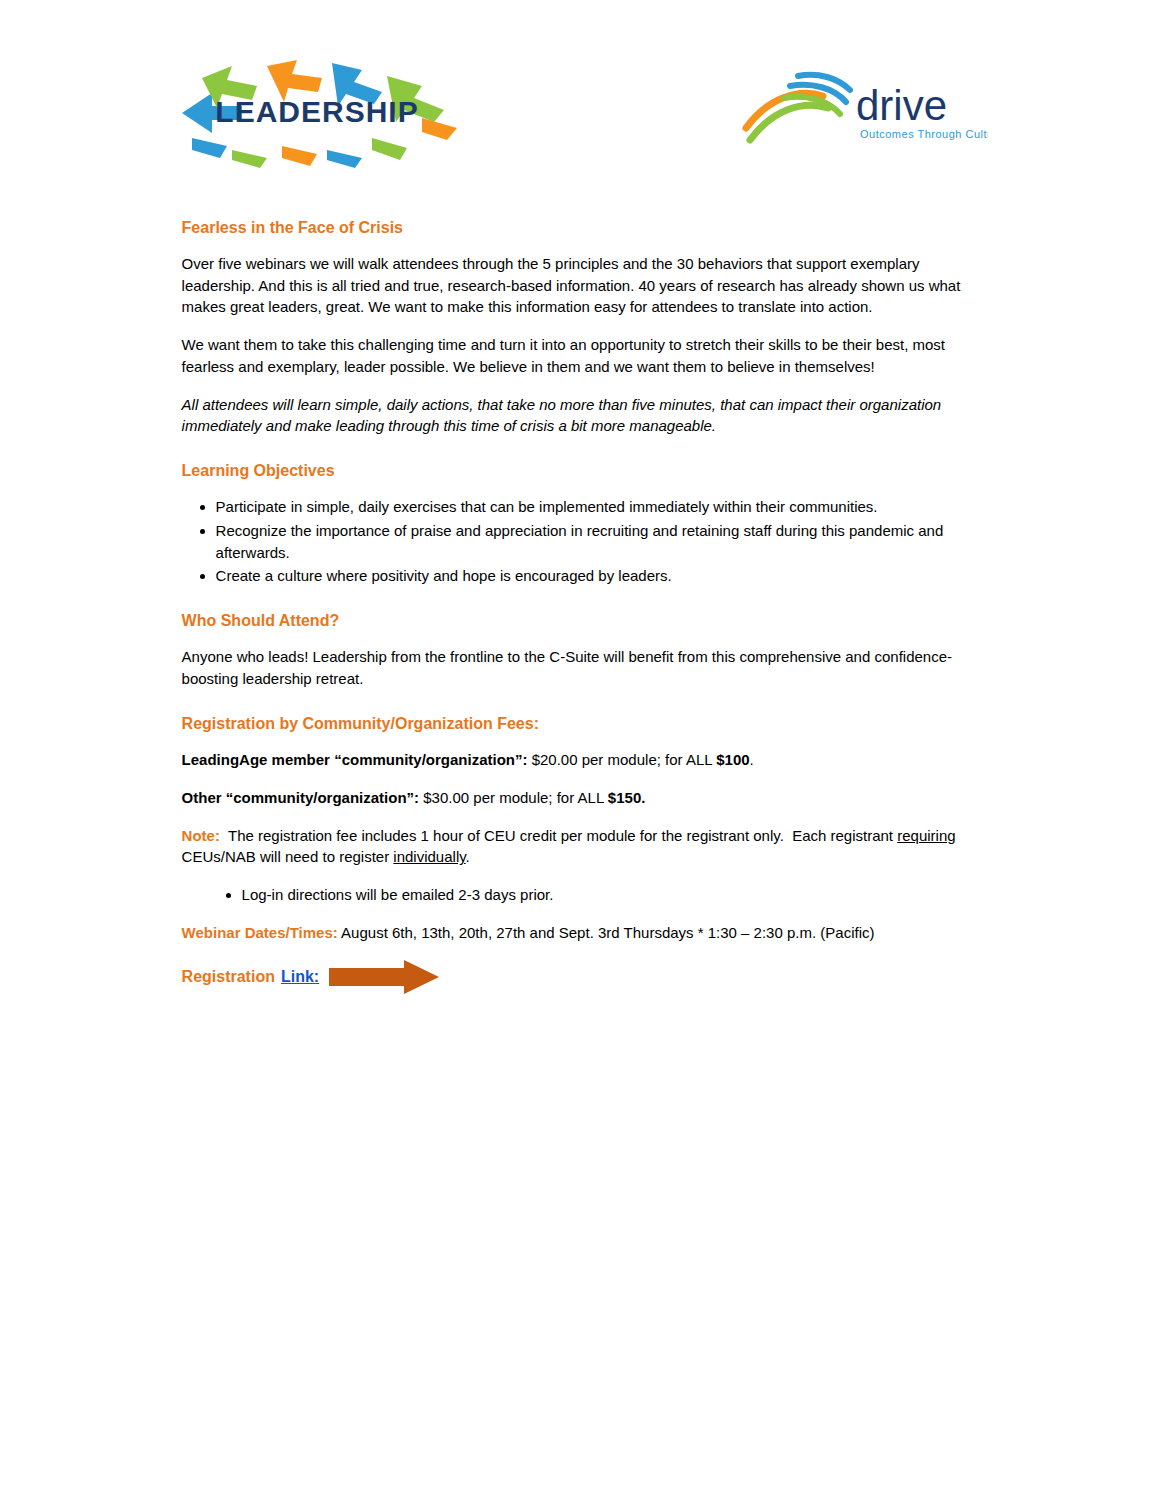LEADERSHIP
drive Outcomes Through Culture
Fearless in the Face of Crisis
Over five webinars we will walk attendees through the 5 principles and the 30 behaviors that support exemplary leadership. And this is all tried and true, research-based information. 40 years of research has already shown us what makes great leaders, great. We want to make this information easy for attendees to translate into action.
We want them to take this challenging time and turn it into an opportunity to stretch their skills to be their best, most fearless and exemplary, leader possible. We believe in them and we want them to believe in themselves!
All attendees will learn simple, daily actions, that take no more than five minutes, that can impact their organization immediately and make leading through this time of crisis a bit more manageable.
Learning Objectives
Participate in simple, daily exercises that can be implemented immediately within their communities.
Recognize the importance of praise and appreciation in recruiting and retaining staff during this pandemic and afterwards.
Create a culture where positivity and hope is encouraged by leaders.
Who Should Attend?
Anyone who leads! Leadership from the frontline to the C-Suite will benefit from this comprehensive and confidence-boosting leadership retreat.
Registration by Community/Organization Fees:
LeadingAge member “community/organization”: $20.00 per module; for ALL $100.
Other “community/organization”: $30.00 per module; for ALL $150.
Note: The registration fee includes 1 hour of CEU credit per module for the registrant only. Each registrant requiring CEUs/NAB will need to register individually.
Log-in directions will be emailed 2-3 days prior.
Webinar Dates/Times: August 6th, 13th, 20th, 27th and Sept. 3rd Thursdays * 1:30 – 2:30 p.m. (Pacific)
Registration Link: